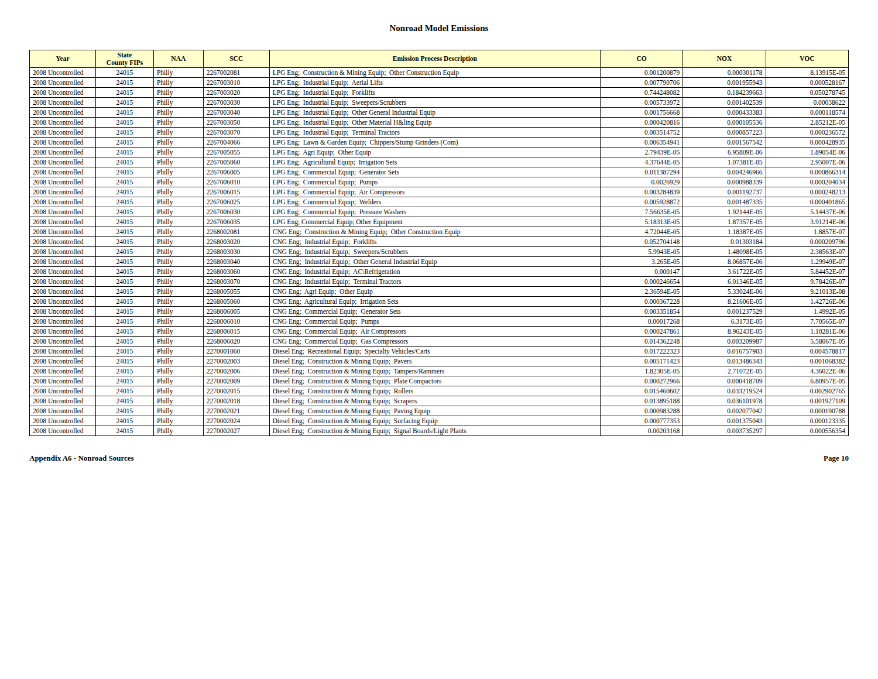Nonroad Model Emissions
| Year | State County FIPs | NAA | SCC | Emission Process Description | CO | NOX | VOC |
| --- | --- | --- | --- | --- | --- | --- | --- |
| 2008 Uncontrolled | 24015 | Philly | 2267002081 | LPG Eng; Construction & Mining Equip; Other Construction Equip | 0.001200879 | 0.000301178 | 8.13915E-05 |
| 2008 Uncontrolled | 24015 | Philly | 2267003010 | LPG Eng; Industrial Equip; Aerial Lifts | 0.007790706 | 0.001955943 | 0.000528167 |
| 2008 Uncontrolled | 24015 | Philly | 2267003020 | LPG Eng; Industrial Equip; Forklifts | 0.744248082 | 0.184239663 | 0.050278745 |
| 2008 Uncontrolled | 24015 | Philly | 2267003030 | LPG Eng; Industrial Equip; Sweepers/Scrubbers | 0.005733972 | 0.001402539 | 0.00038622 |
| 2008 Uncontrolled | 24015 | Philly | 2267003040 | LPG Eng; Industrial Equip; Other General Industrial Equip | 0.001756668 | 0.000433383 | 0.000118574 |
| 2008 Uncontrolled | 24015 | Philly | 2267003050 | LPG Eng; Industrial Equip; Other Material H&ling Equip | 0.000420816 | 0.000105536 | 2.85212E-05 |
| 2008 Uncontrolled | 24015 | Philly | 2267003070 | LPG Eng; Industrial Equip; Terminal Tractors | 0.003514752 | 0.000857223 | 0.000236572 |
| 2008 Uncontrolled | 24015 | Philly | 2267004066 | LPG Eng; Lawn & Garden Equip; Chippers/Stump Grinders (Com) | 0.006354941 | 0.001567542 | 0.000428935 |
| 2008 Uncontrolled | 24015 | Philly | 2267005055 | LPG Eng; Agri Equip; Other Equip | 2.79439E-05 | 6.95809E-06 | 1.89054E-06 |
| 2008 Uncontrolled | 24015 | Philly | 2267005060 | LPG Eng; Agricultural Equip; Irrigation Sets | 4.37644E-05 | 1.07381E-05 | 2.95007E-06 |
| 2008 Uncontrolled | 24015 | Philly | 2267006005 | LPG Eng; Commercial Equip; Generator Sets | 0.011387294 | 0.004246966 | 0.000866314 |
| 2008 Uncontrolled | 24015 | Philly | 2267006010 | LPG Eng; Commercial Equip; Pumps | 0.0026929 | 0.000988339 | 0.000204034 |
| 2008 Uncontrolled | 24015 | Philly | 2267006015 | LPG Eng; Commercial Equip; Air Compressors | 0.003284839 | 0.001192737 | 0.000248213 |
| 2008 Uncontrolled | 24015 | Philly | 2267006025 | LPG Eng; Commercial Equip; Welders | 0.005928872 | 0.001487335 | 0.000401865 |
| 2008 Uncontrolled | 24015 | Philly | 2267006030 | LPG Eng; Commercial Equip; Pressure Washers | 7.56635E-05 | 1.92144E-05 | 5.14437E-06 |
| 2008 Uncontrolled | 24015 | Philly | 2267006035 | LPG Eng; Commercial Equip; Other Equipment | 5.18313E-05 | 1.87357E-05 | 3.91214E-06 |
| 2008 Uncontrolled | 24015 | Philly | 2268002081 | CNG Eng; Construction & Mining Equip; Other Construction Equip | 4.72044E-05 | 1.18387E-05 | 1.8857E-07 |
| 2008 Uncontrolled | 24015 | Philly | 2268003020 | CNG Eng; Industrial Equip; Forklifts | 0.052704148 | 0.01303184 | 0.000209796 |
| 2008 Uncontrolled | 24015 | Philly | 2268003030 | CNG Eng; Industrial Equip; Sweepers/Scrubbers | 5.9943E-05 | 1.48098E-05 | 2.38563E-07 |
| 2008 Uncontrolled | 24015 | Philly | 2268003040 | CNG Eng; Industrial Equip; Other General Industrial Equip | 3.265E-05 | 8.06857E-06 | 1.29949E-07 |
| 2008 Uncontrolled | 24015 | Philly | 2268003060 | CNG Eng; Industrial Equip; AC\Refrigeration | 0.000147 | 3.61722E-05 | 5.84452E-07 |
| 2008 Uncontrolled | 24015 | Philly | 2268003070 | CNG Eng; Industrial Equip; Terminal Tractors | 0.000246654 | 6.01346E-05 | 9.78426E-07 |
| 2008 Uncontrolled | 24015 | Philly | 2268005055 | CNG Eng; Agri Equip; Other Equip | 2.36594E-05 | 5.33024E-06 | 9.21013E-08 |
| 2008 Uncontrolled | 24015 | Philly | 2268005060 | CNG Eng; Agricultural Equip; Irrigation Sets | 0.000367228 | 8.21606E-05 | 1.42726E-06 |
| 2008 Uncontrolled | 24015 | Philly | 2268006005 | CNG Eng; Commercial Equip; Generator Sets | 0.003351854 | 0.001237529 | 1.4992E-05 |
| 2008 Uncontrolled | 24015 | Philly | 2268006010 | CNG Eng; Commercial Equip; Pumps | 0.00017268 | 6.3173E-05 | 7.70565E-07 |
| 2008 Uncontrolled | 24015 | Philly | 2268006015 | CNG Eng; Commercial Equip; Air Compressors | 0.000247861 | 8.96243E-05 | 1.10281E-06 |
| 2008 Uncontrolled | 24015 | Philly | 2268006020 | CNG Eng; Commercial Equip; Gas Compressors | 0.014362248 | 0.003209987 | 5.58067E-05 |
| 2008 Uncontrolled | 24015 | Philly | 2270001060 | Diesel Eng; Recreational Equip; Specialty Vehicles/Carts | 0.017222323 | 0.016757903 | 0.004578817 |
| 2008 Uncontrolled | 24015 | Philly | 2270002003 | Diesel Eng; Construction & Mining Equip; Pavers | 0.005171423 | 0.013486343 | 0.001068382 |
| 2008 Uncontrolled | 24015 | Philly | 2270002006 | Diesel Eng; Construction & Mining Equip; Tampers/Rammers | 1.82305E-05 | 2.71072E-05 | 4.36022E-06 |
| 2008 Uncontrolled | 24015 | Philly | 2270002009 | Diesel Eng; Construction & Mining Equip; Plate Compactors | 0.000272966 | 0.000418709 | 6.80957E-05 |
| 2008 Uncontrolled | 24015 | Philly | 2270002015 | Diesel Eng; Construction & Mining Equip; Rollers | 0.015460602 | 0.033219524 | 0.002902765 |
| 2008 Uncontrolled | 24015 | Philly | 2270002018 | Diesel Eng; Construction & Mining Equip; Scrapers | 0.013895188 | 0.036101978 | 0.001927109 |
| 2008 Uncontrolled | 24015 | Philly | 2270002021 | Diesel Eng; Construction & Mining Equip; Paving Equip | 0.000983288 | 0.002077042 | 0.000190788 |
| 2008 Uncontrolled | 24015 | Philly | 2270002024 | Diesel Eng; Construction & Mining Equip; Surfacing Equip | 0.000777353 | 0.001375043 | 0.000123335 |
| 2008 Uncontrolled | 24015 | Philly | 2270002027 | Diesel Eng; Construction & Mining Equip; Signal Boards/Light Plants | 0.00203168 | 0.003735297 | 0.000556354 |
Appendix A6 - Nonroad Sources Page 10